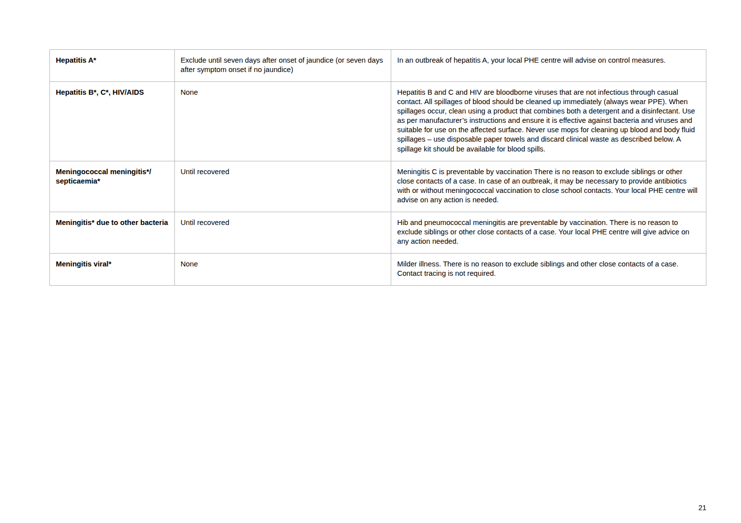| Hepatitis A* | Exclude until seven days after onset of jaundice (or seven days after symptom onset if no jaundice) | In an outbreak of hepatitis A, your local PHE centre will advise on control measures. |
| Hepatitis B*, C*, HIV/AIDS | None | Hepatitis B and C and HIV are bloodborne viruses that are not infectious through casual contact. All spillages of blood should be cleaned up immediately (always wear PPE). When spillages occur, clean using a product that combines both a detergent and a disinfectant. Use as per manufacturer’s instructions and ensure it is effective against bacteria and viruses and suitable for use on the affected surface. Never use mops for cleaning up blood and body fluid spillages – use disposable paper towels and discard clinical waste as described below. A spillage kit should be available for blood spills. |
| Meningococcal meningitis*/ septicaemia* | Until recovered | Meningitis C is preventable by vaccination There is no reason to exclude siblings or other close contacts of a case. In case of an outbreak, it may be necessary to provide antibiotics with or without meningococcal vaccination to close school contacts. Your local PHE centre will advise on any action is needed. |
| Meningitis* due to other bacteria | Until recovered | Hib and pneumococcal meningitis are preventable by vaccination. There is no reason to exclude siblings or other close contacts of a case. Your local PHE centre will give advice on any action needed. |
| Meningitis viral* | None | Milder illness. There is no reason to exclude siblings and other close contacts of a case. Contact tracing is not required. |
21